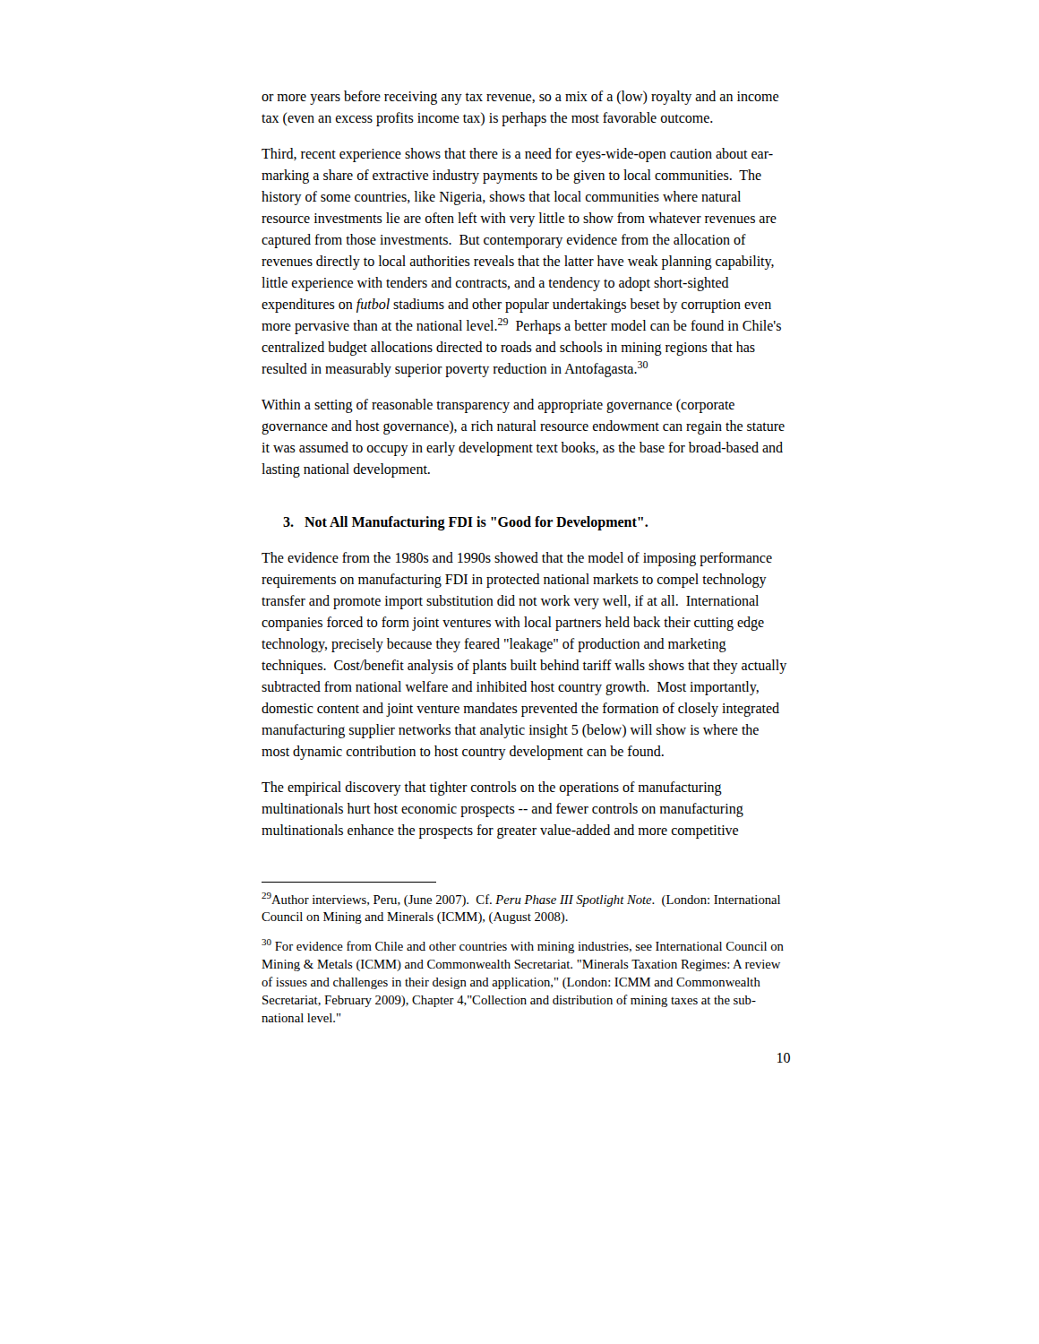or more years before receiving any tax revenue, so a mix of a (low) royalty and an income tax (even an excess profits income tax) is perhaps the most favorable outcome.
Third, recent experience shows that there is a need for eyes-wide-open caution about ear-marking a share of extractive industry payments to be given to local communities. The history of some countries, like Nigeria, shows that local communities where natural resource investments lie are often left with very little to show from whatever revenues are captured from those investments. But contemporary evidence from the allocation of revenues directly to local authorities reveals that the latter have weak planning capability, little experience with tenders and contracts, and a tendency to adopt short-sighted expenditures on futbol stadiums and other popular undertakings beset by corruption even more pervasive than at the national level.29 Perhaps a better model can be found in Chile's centralized budget allocations directed to roads and schools in mining regions that has resulted in measurably superior poverty reduction in Antofagasta.30
Within a setting of reasonable transparency and appropriate governance (corporate governance and host governance), a rich natural resource endowment can regain the stature it was assumed to occupy in early development text books, as the base for broad-based and lasting national development.
3. Not All Manufacturing FDI is "Good for Development".
The evidence from the 1980s and 1990s showed that the model of imposing performance requirements on manufacturing FDI in protected national markets to compel technology transfer and promote import substitution did not work very well, if at all. International companies forced to form joint ventures with local partners held back their cutting edge technology, precisely because they feared "leakage" of production and marketing techniques. Cost/benefit analysis of plants built behind tariff walls shows that they actually subtracted from national welfare and inhibited host country growth. Most importantly, domestic content and joint venture mandates prevented the formation of closely integrated manufacturing supplier networks that analytic insight 5 (below) will show is where the most dynamic contribution to host country development can be found.
The empirical discovery that tighter controls on the operations of manufacturing multinationals hurt host economic prospects -- and fewer controls on manufacturing multinationals enhance the prospects for greater value-added and more competitive
29Author interviews, Peru, (June 2007). Cf. Peru Phase III Spotlight Note. (London: International Council on Mining and Minerals (ICMM), (August 2008).
30 For evidence from Chile and other countries with mining industries, see International Council on Mining & Metals (ICMM) and Commonwealth Secretariat. "Minerals Taxation Regimes: A review of issues and challenges in their design and application," (London: ICMM and Commonwealth Secretariat, February 2009), Chapter 4,"Collection and distribution of mining taxes at the sub-national level."
10